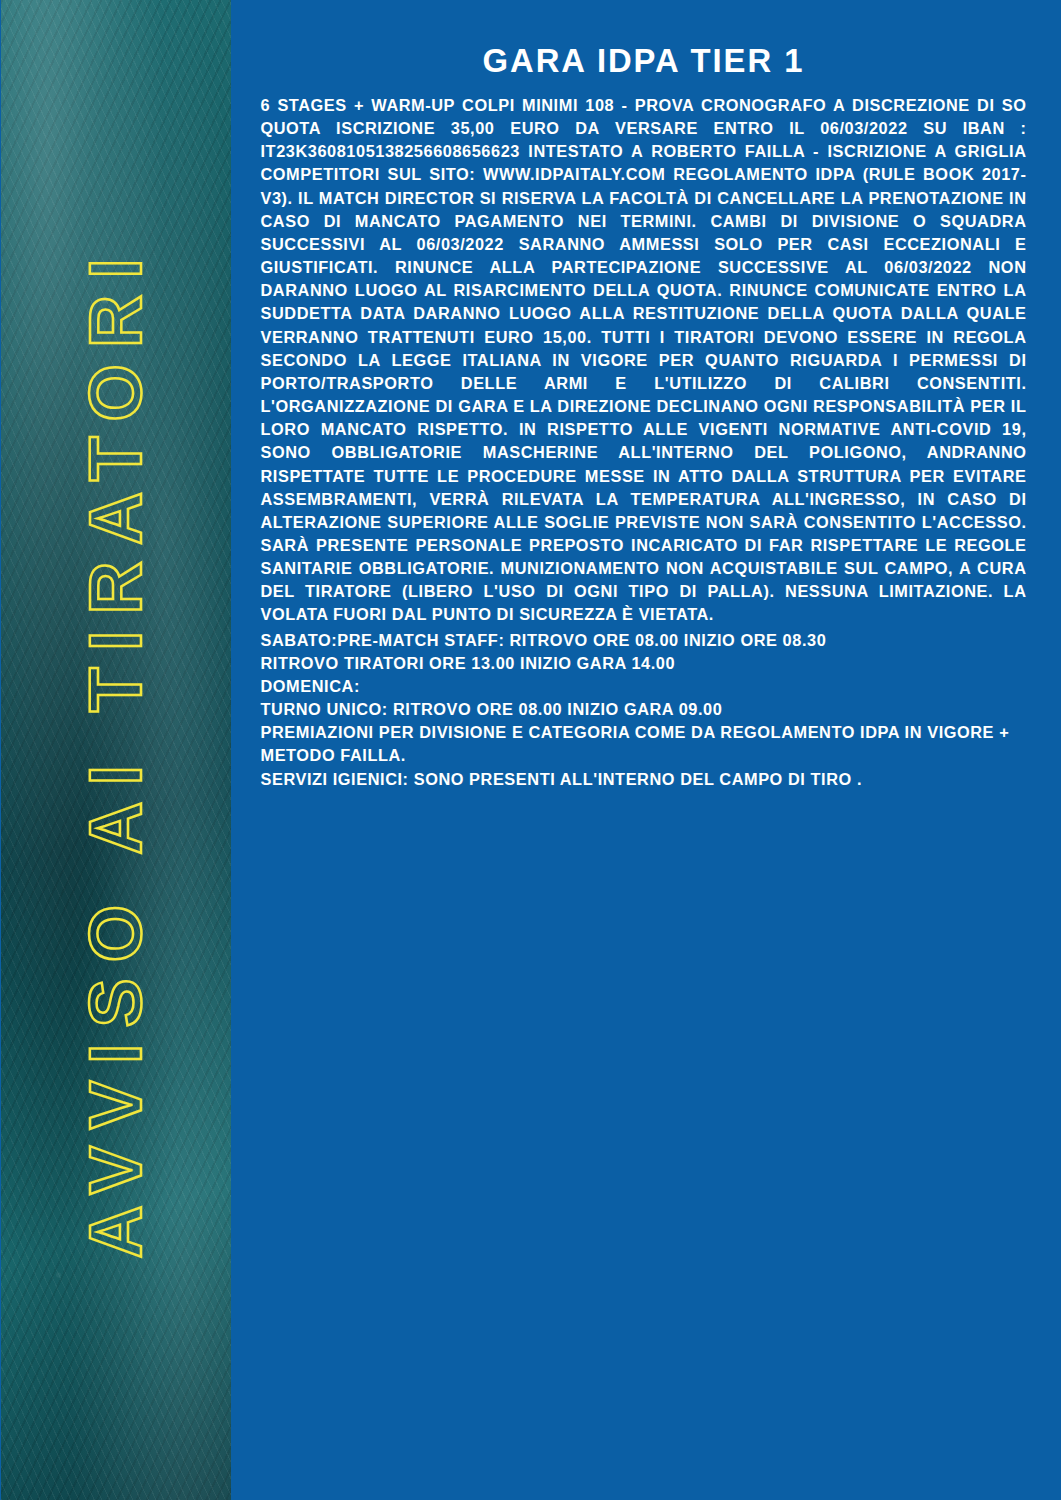AVVISO AI TIRATORI
Gara IDPA Tier 1
6 stages + warm-up colpi minimi 108 - prova cronografo a discrezione di SO quota iscrizione 35,00 euro da versare entro il 06/03/2022 su IBAN : IT23K3608105138256608656623 intestato a Roberto Failla - iscrizione a griglia competitori sul sito: www.idpaitaly.com regolamento IDPA (rule book 2017-v3). Il match director si riserva la facoltà di cancellare la prenotazione in caso di mancato pagamento nei termini. Cambi di divisione o squadra successivi al 06/03/2022 saranno ammessi solo per casi eccezionali e giustificati. Rinunce alla partecipazione successive al 06/03/2022 non daranno luogo al risarcimento della quota. Rinunce comunicate entro la suddetta data daranno luogo alla restituzione della quota dalla quale verranno trattenuti euro 15,00. Tutti i tiratori devono essere in regola secondo la legge italiana in vigore per quanto riguarda i permessi di porto/trasporto delle armi e l'utilizzo di calibri consentiti. L'organizzazione di gara e la direzione declinano ogni responsabilità per il loro mancato rispetto. In rispetto alle vigenti normative anti-covid 19, sono obbligatorie mascherine all'interno del poligono, andranno rispettate tutte le procedure messe in atto dalla struttura per evitare assembramenti, verrà rilevata la temperatura all'ingresso, in caso di alterazione superiore alle soglie previste non sarà consentito l'accesso. Sarà presente personale preposto incaricato di far rispettare le regole sanitarie obbligatorie. Munizionamento non acquistabile sul campo, a cura del tiratore (libero l'uso di ogni tipo di palla). Nessuna limitazione. La volata fuori dal punto di sicurezza è vietata.
Sabato:pre-match staff: ritrovo ore 08.00 inizio ore 08.30
Ritrovo tiratori ore 13.00 inizio gara 14.00
Domenica:
Turno unico: ritrovo ore 08.00 inizio gara 09.00
Premiazioni per divisione e categoria come da regolamento IDPA in vigore + metodo Failla.
Servizi igienici: sono presenti all'interno del campo di tiro .